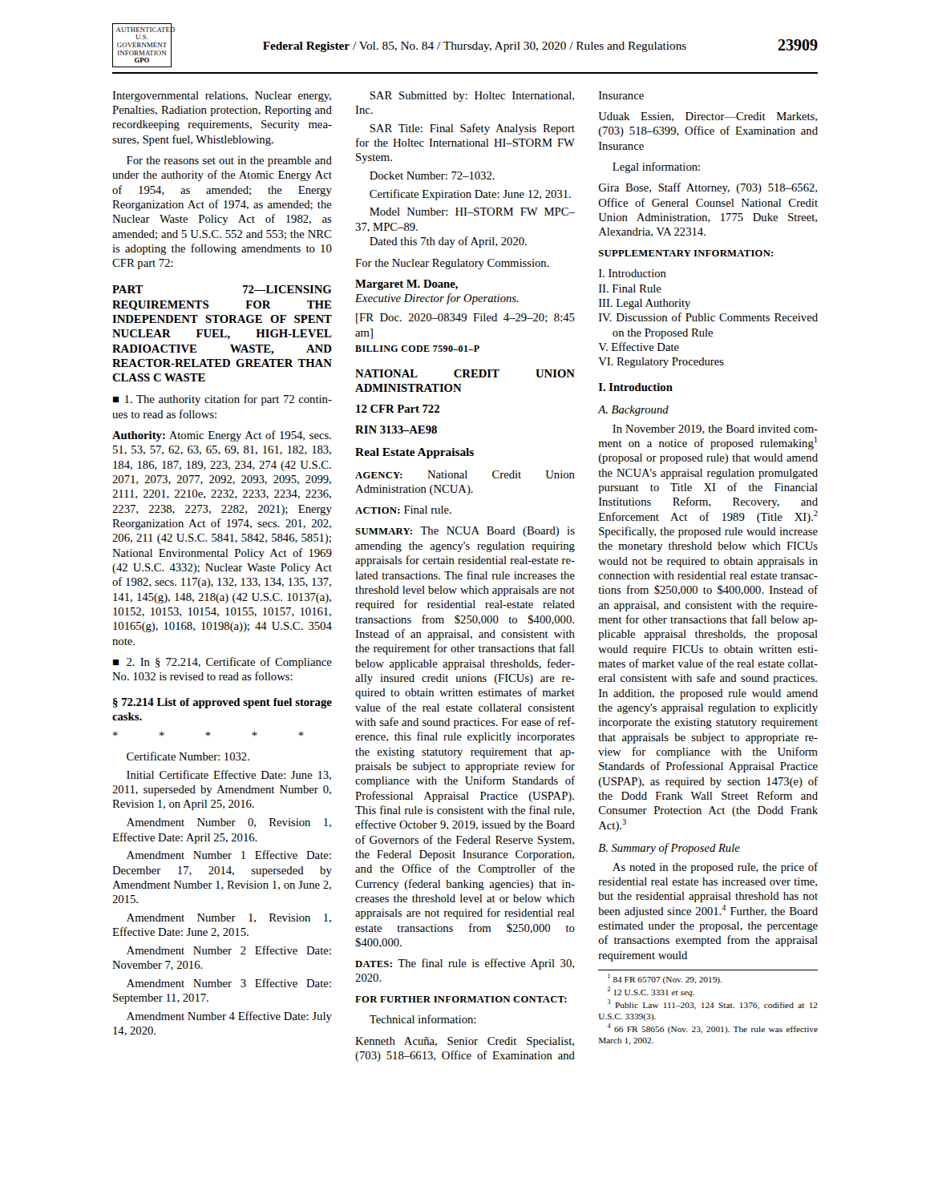AUTHENTICATED
U.S. GOVERNMENT
INFORMATION
GPO
Federal Register / Vol. 85, No. 84 / Thursday, April 30, 2020 / Rules and Regulations
23909
Intergovernmental relations, Nuclear energy, Penalties, Radiation protection, Reporting and recordkeeping requirements, Security measures, Spent fuel, Whistleblowing.
For the reasons set out in the preamble and under the authority of the Atomic Energy Act of 1954, as amended; the Energy Reorganization Act of 1974, as amended; the Nuclear Waste Policy Act of 1982, as amended; and 5 U.S.C. 552 and 553; the NRC is adopting the following amendments to 10 CFR part 72:
PART 72—LICENSING REQUIREMENTS FOR THE INDEPENDENT STORAGE OF SPENT NUCLEAR FUEL, HIGH-LEVEL RADIOACTIVE WASTE, AND REACTOR-RELATED GREATER THAN CLASS C WASTE
■ 1. The authority citation for part 72 continues to read as follows:
Authority: Atomic Energy Act of 1954, secs. 51, 53, 57, 62, 63, 65, 69, 81, 161, 182, 183, 184, 186, 187, 189, 223, 234, 274 (42 U.S.C. 2071, 2073, 2077, 2092, 2093, 2095, 2099, 2111, 2201, 2210e, 2232, 2233, 2234, 2236, 2237, 2238, 2273, 2282, 2021); Energy Reorganization Act of 1974, secs. 201, 202, 206, 211 (42 U.S.C. 5841, 5842, 5846, 5851); National Environmental Policy Act of 1969 (42 U.S.C. 4332); Nuclear Waste Policy Act of 1982, secs. 117(a), 132, 133, 134, 135, 137, 141, 145(g), 148, 218(a) (42 U.S.C. 10137(a), 10152, 10153, 10154, 10155, 10157, 10161, 10165(g), 10168, 10198(a)); 44 U.S.C. 3504 note.
■ 2. In § 72.214, Certificate of Compliance No. 1032 is revised to read as follows:
§ 72.214 List of approved spent fuel storage casks.
* * * * *
Certificate Number: 1032.
Initial Certificate Effective Date: June 13, 2011, superseded by Amendment Number 0, Revision 1, on April 25, 2016.
Amendment Number 0, Revision 1, Effective Date: April 25, 2016.
Amendment Number 1 Effective Date: December 17, 2014, superseded by Amendment Number 1, Revision 1, on June 2, 2015.
Amendment Number 1, Revision 1, Effective Date: June 2, 2015.
Amendment Number 2 Effective Date: November 7, 2016.
Amendment Number 3 Effective Date: September 11, 2017.
Amendment Number 4 Effective Date: July 14, 2020.
SAR Submitted by: Holtec International, Inc.
SAR Title: Final Safety Analysis Report for the Holtec International HI–STORM FW System.
Docket Number: 72–1032.
Certificate Expiration Date: June 12, 2031.
Model Number: HI–STORM FW MPC–37, MPC–89.
Dated this 7th day of April, 2020.
For the Nuclear Regulatory Commission.
Margaret M. Doane,
Executive Director for Operations.
[FR Doc. 2020–08349 Filed 4–29–20; 8:45 am]
BILLING CODE 7590–01–P
NATIONAL CREDIT UNION ADMINISTRATION
12 CFR Part 722
RIN 3133–AE98
Real Estate Appraisals
AGENCY: National Credit Union Administration (NCUA).
ACTION: Final rule.
SUMMARY: The NCUA Board (Board) is amending the agency's regulation requiring appraisals for certain residential real-estate related transactions. The final rule increases the threshold level below which appraisals are not required for residential real-estate related transactions from $250,000 to $400,000. Instead of an appraisal, and consistent with the requirement for other transactions that fall below applicable appraisal thresholds, federally insured credit unions (FICUs) are required to obtain written estimates of market value of the real estate collateral consistent with safe and sound practices. For ease of reference, this final rule explicitly incorporates the existing statutory requirement that appraisals be subject to appropriate review for compliance with the Uniform Standards of Professional Appraisal Practice (USPAP). This final rule is consistent with the final rule, effective October 9, 2019, issued by the Board of Governors of the Federal Reserve System, the Federal Deposit Insurance Corporation, and the Office of the Comptroller of the Currency (federal banking agencies) that increases the threshold level at or below which appraisals are not required for residential real estate transactions from $250,000 to $400,000.
DATES: The final rule is effective April 30, 2020.
FOR FURTHER INFORMATION CONTACT:
Technical information:
Kenneth Acuña, Senior Credit Specialist, (703) 518–6613, Office of Examination and Insurance
Uduak Essien, Director—Credit Markets, (703) 518–6399, Office of Examination and Insurance
Legal information:
Gira Bose, Staff Attorney, (703) 518–6562, Office of General Counsel National Credit Union Administration, 1775 Duke Street, Alexandria, VA 22314.
SUPPLEMENTARY INFORMATION:
I. Introduction
II. Final Rule
III. Legal Authority
IV. Discussion of Public Comments Received on the Proposed Rule
V. Effective Date
VI. Regulatory Procedures
I. Introduction
A. Background
In November 2019, the Board invited comment on a notice of proposed rulemaking1 (proposal or proposed rule) that would amend the NCUA's appraisal regulation promulgated pursuant to Title XI of the Financial Institutions Reform, Recovery, and Enforcement Act of 1989 (Title XI).2 Specifically, the proposed rule would increase the monetary threshold below which FICUs would not be required to obtain appraisals in connection with residential real estate transactions from $250,000 to $400,000. Instead of an appraisal, and consistent with the requirement for other transactions that fall below applicable appraisal thresholds, the proposal would require FICUs to obtain written estimates of market value of the real estate collateral consistent with safe and sound practices. In addition, the proposed rule would amend the agency's appraisal regulation to explicitly incorporate the existing statutory requirement that appraisals be subject to appropriate review for compliance with the Uniform Standards of Professional Appraisal Practice (USPAP), as required by section 1473(e) of the Dodd Frank Wall Street Reform and Consumer Protection Act (the Dodd Frank Act).3
B. Summary of Proposed Rule
As noted in the proposed rule, the price of residential real estate has increased over time, but the residential appraisal threshold has not been adjusted since 2001.4 Further, the Board estimated under the proposal, the percentage of transactions exempted from the appraisal requirement would
1 84 FR 65707 (Nov. 29, 2019).
2 12 U.S.C. 3331 et seq.
3 Public Law 111–203, 124 Stat. 1376, codified at 12 U.S.C. 3339(3).
4 66 FR 58656 (Nov. 23, 2001). The rule was effective March 1, 2002.